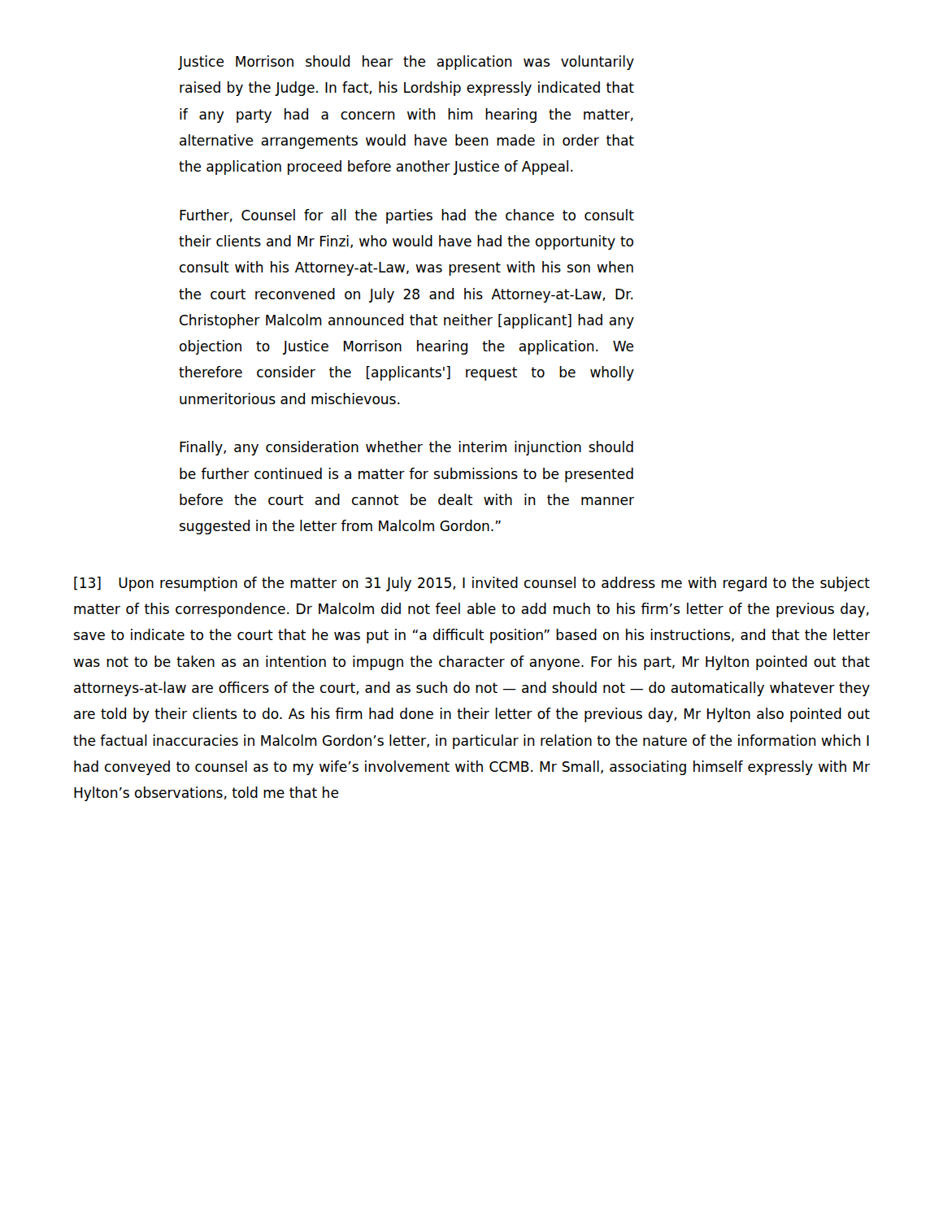Justice Morrison should hear the application was voluntarily raised by the Judge. In fact, his Lordship expressly indicated that if any party had a concern with him hearing the matter, alternative arrangements would have been made in order that the application proceed before another Justice of Appeal.
Further, Counsel for all the parties had the chance to consult their clients and Mr Finzi, who would have had the opportunity to consult with his Attorney-at-Law, was present with his son when the court reconvened on July 28 and his Attorney-at-Law, Dr. Christopher Malcolm announced that neither [applicant] had any objection to Justice Morrison hearing the application. We therefore consider the [applicants'] request to be wholly unmeritorious and mischievous.
Finally, any consideration whether the interim injunction should be further continued is a matter for submissions to be presented before the court and cannot be dealt with in the manner suggested in the letter from Malcolm Gordon.”
[13] Upon resumption of the matter on 31 July 2015, I invited counsel to address me with regard to the subject matter of this correspondence. Dr Malcolm did not feel able to add much to his firm’s letter of the previous day, save to indicate to the court that he was put in “a difficult position” based on his instructions, and that the letter was not to be taken as an intention to impugn the character of anyone. For his part, Mr Hylton pointed out that attorneys-at-law are officers of the court, and as such do not — and should not — do automatically whatever they are told by their clients to do. As his firm had done in their letter of the previous day, Mr Hylton also pointed out the factual inaccuracies in Malcolm Gordon’s letter, in particular in relation to the nature of the information which I had conveyed to counsel as to my wife’s involvement with CCMB. Mr Small, associating himself expressly with Mr Hylton’s observations, told me that he